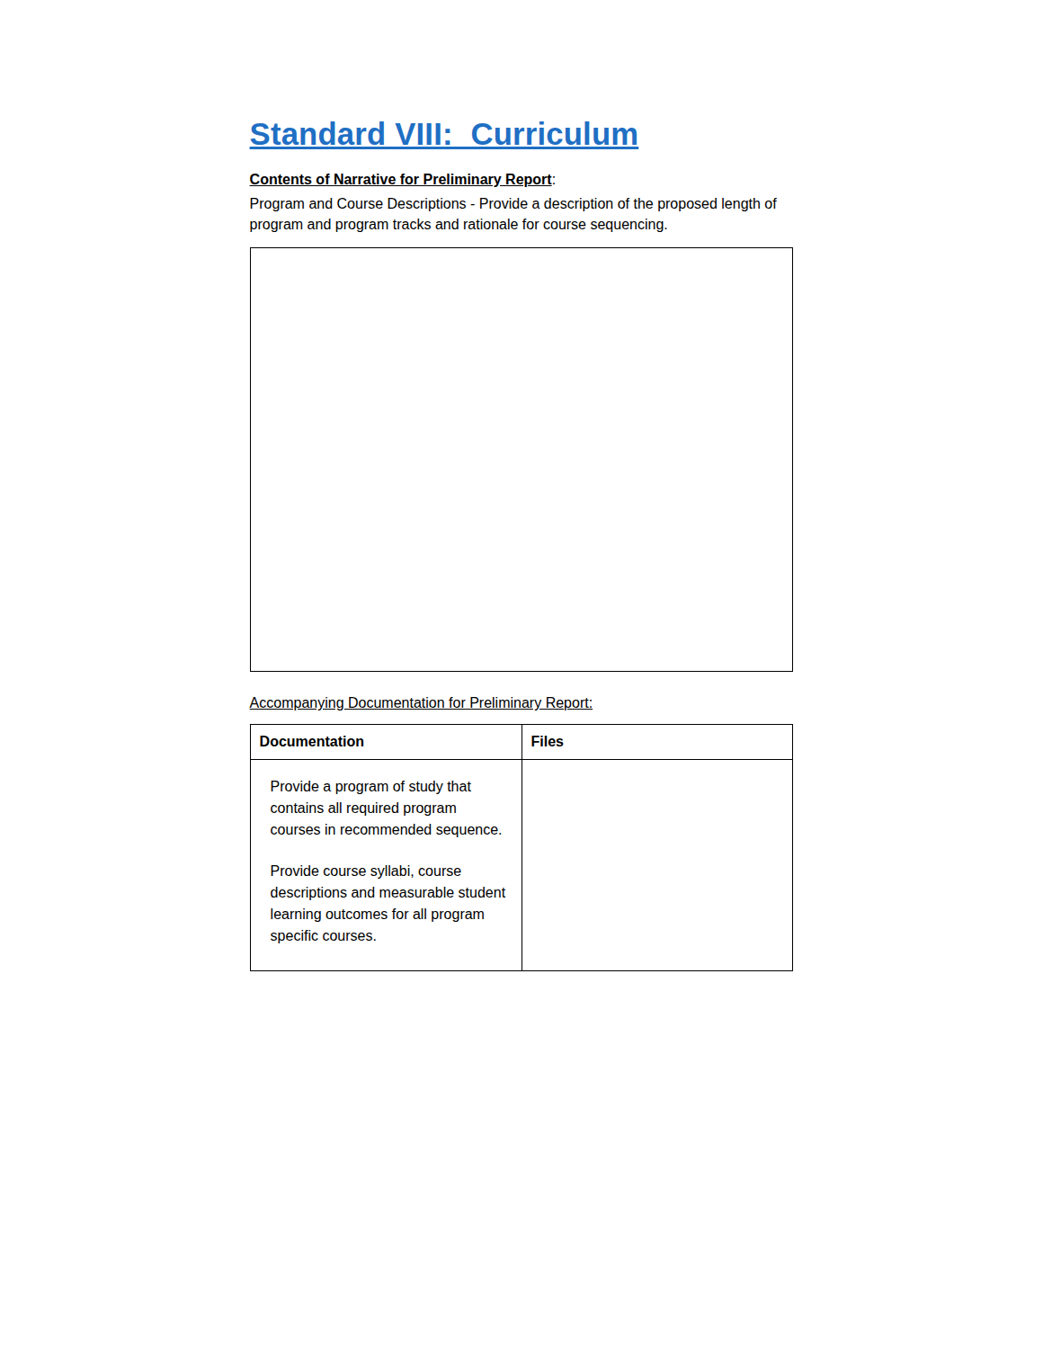Standard VIII: Curriculum
Contents of Narrative for Preliminary Report:
Program and Course Descriptions - Provide a description of the proposed length of program and program tracks and rationale for course sequencing.
Accompanying Documentation for Preliminary Report:
| Documentation | Files |
| --- | --- |
| Provide a program of study that contains all required program courses in recommended sequence. Provide course syllabi, course descriptions and measurable student learning outcomes for all program specific courses. | |